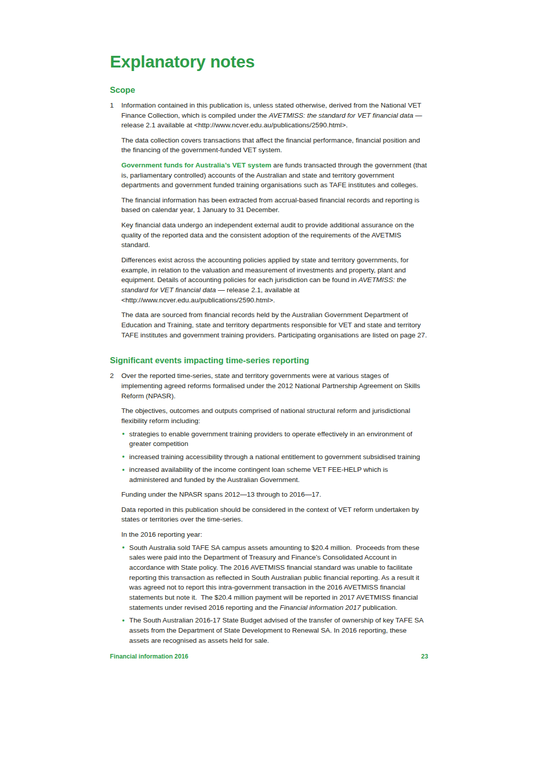Explanatory notes
Scope
1
Information contained in this publication is, unless stated otherwise, derived from the National VET Finance Collection, which is compiled under the AVETMISS: the standard for VET financial data — release 2.1 available at <http://www.ncver.edu.au/publications/2590.html>.
The data collection covers transactions that affect the financial performance, financial position and the financing of the government-funded VET system.
Government funds for Australia’s VET system are funds transacted through the government (that is, parliamentary controlled) accounts of the Australian and state and territory government departments and government funded training organisations such as TAFE institutes and colleges.
The financial information has been extracted from accrual-based financial records and reporting is based on calendar year, 1 January to 31 December.
Key financial data undergo an independent external audit to provide additional assurance on the quality of the reported data and the consistent adoption of the requirements of the AVETMIS standard.
Differences exist across the accounting policies applied by state and territory governments, for example, in relation to the valuation and measurement of investments and property, plant and equipment. Details of accounting policies for each jurisdiction can be found in AVETMISS: the standard for VET financial data — release 2.1, available at <http://www.ncver.edu.au/publications/2590.html>.
The data are sourced from financial records held by the Australian Government Department of Education and Training, state and territory departments responsible for VET and state and territory TAFE institutes and government training providers. Participating organisations are listed on page 27.
Significant events impacting time-series reporting
2
Over the reported time-series, state and territory governments were at various stages of implementing agreed reforms formalised under the 2012 National Partnership Agreement on Skills Reform (NPASR).
The objectives, outcomes and outputs comprised of national structural reform and jurisdictional flexibility reform including:
strategies to enable government training providers to operate effectively in an environment of greater competition
increased training accessibility through a national entitlement to government subsidised training
increased availability of the income contingent loan scheme VET FEE-HELP which is administered and funded by the Australian Government.
Funding under the NPASR spans 2012—13 through to 2016—17.
Data reported in this publication should be considered in the context of VET reform undertaken by states or territories over the time-series.
In the 2016 reporting year:
South Australia sold TAFE SA campus assets amounting to $20.4 million. Proceeds from these sales were paid into the Department of Treasury and Finance’s Consolidated Account in accordance with State policy. The 2016 AVETMISS financial standard was unable to facilitate reporting this transaction as reflected in South Australian public financial reporting. As a result it was agreed not to report this intra-government transaction in the 2016 AVETMISS financial statements but note it. The $20.4 million payment will be reported in 2017 AVETMISS financial statements under revised 2016 reporting and the Financial information 2017 publication.
The South Australian 2016-17 State Budget advised of the transfer of ownership of key TAFE SA assets from the Department of State Development to Renewal SA. In 2016 reporting, these assets are recognised as assets held for sale.
Financial information 2016 23